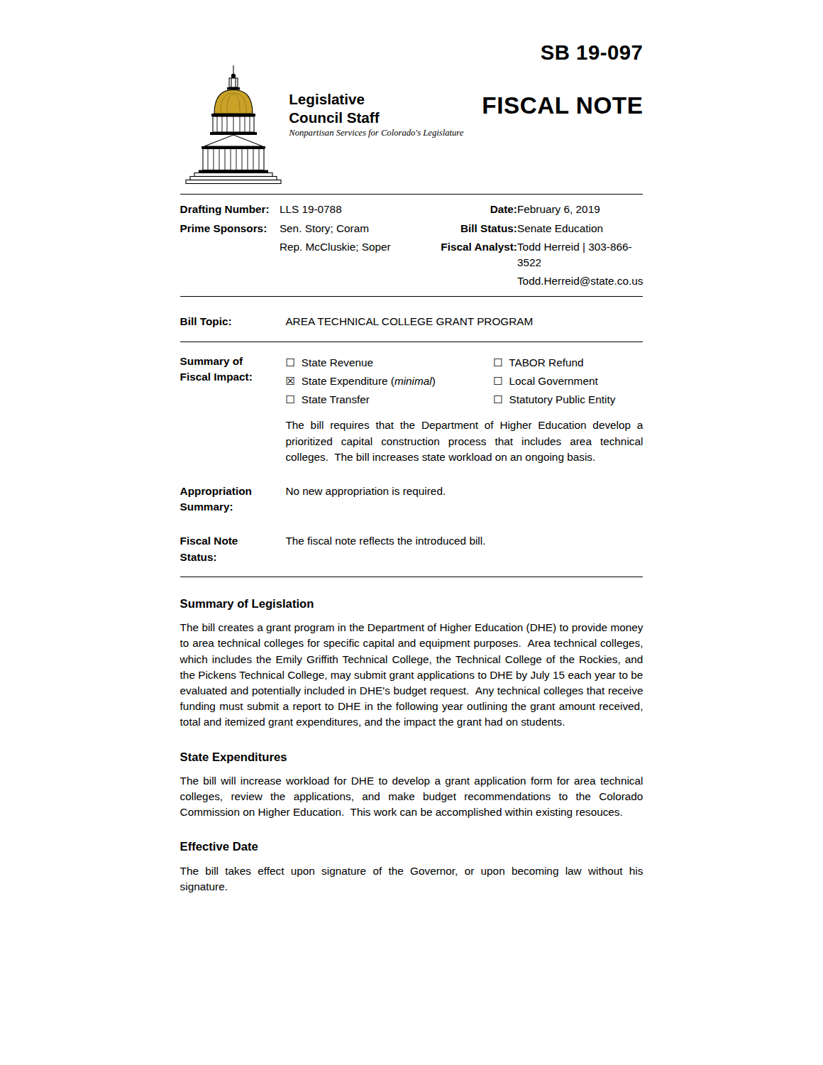SB 19-097
Legislative
Council Staff
Nonpartisan Services for Colorado's Legislature
FISCAL NOTE
| Drafting Number: | LLS 19-0788 | Date: | February 6, 2019 |
| Prime Sponsors: | Sen. Story; Coram | Bill Status: | Senate Education |
| | Rep. McCluskie; Soper | Fiscal Analyst: | Todd Herreid / 303-866-3522 |
| | | | Todd.Herreid@state.co.us |
| Bill Topic: | AREA TECHNICAL COLLEGE GRANT PROGRAM |
| Summary of Fiscal Impact: | / ☐ State Revenue / ☐ TABOR Refund / / ☒ State Expenditure ( minimal ) / ☐ Local Government / / ☐ State Transfer / ☐ Statutory Public Entity / The bill requires that the Department of Higher Education develop a prioritized capital construction process that includes area technical colleges. The bill increases state workload on an ongoing basis. |
| Appropriation Summary: | No new appropriation is required. |
| Fiscal Note Status: | The fiscal note reflects the introduced bill. |
Summary of Legislation
The bill creates a grant program in the Department of Higher Education (DHE) to provide money to area technical colleges for specific capital and equipment purposes. Area technical colleges, which includes the Emily Griffith Technical College, the Technical College of the Rockies, and the Pickens Technical College, may submit grant applications to DHE by July 15 each year to be evaluated and potentially included in DHE's budget request. Any technical colleges that receive funding must submit a report to DHE in the following year outlining the grant amount received, total and itemized grant expenditures, and the impact the grant had on students.
State Expenditures
The bill will increase workload for DHE to develop a grant application form for area technical colleges, review the applications, and make budget recommendations to the Colorado Commission on Higher Education. This work can be accomplished within existing resouces.
Effective Date
The bill takes effect upon signature of the Governor, or upon becoming law without his signature.